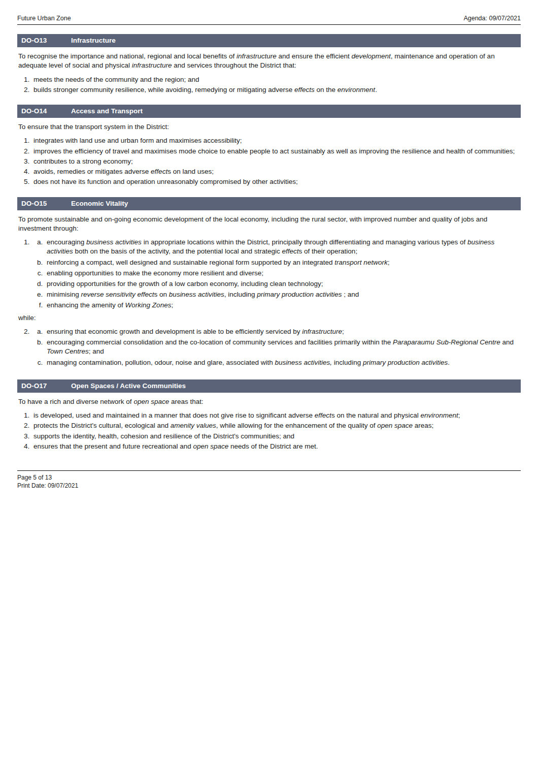Future Urban Zone
Agenda: 09/07/2021
DO-O13 Infrastructure
To recognise the importance and national, regional and local benefits of infrastructure and ensure the efficient development, maintenance and operation of an adequate level of social and physical infrastructure and services throughout the District that:
meets the needs of the community and the region; and
builds stronger community resilience, while avoiding, remedying or mitigating adverse effects on the environment.
DO-O14 Access and Transport
To ensure that the transport system in the District:
integrates with land use and urban form and maximises accessibility;
improves the efficiency of travel and maximises mode choice to enable people to act sustainably as well as improving the resilience and health of communities;
contributes to a strong economy;
avoids, remedies or mitigates adverse effects on land uses;
does not have its function and operation unreasonably compromised by other activities;
DO-O15 Economic Vitality
To promote sustainable and on-going economic development of the local economy, including the rural sector, with improved number and quality of jobs and investment through:
encouraging business activities in appropriate locations within the District, principally through differentiating and managing various types of business activities both on the basis of the activity, and the potential local and strategic effects of their operation;
reinforcing a compact, well designed and sustainable regional form supported by an integrated transport network;
enabling opportunities to make the economy more resilient and diverse;
providing opportunities for the growth of a low carbon economy, including clean technology;
minimising reverse sensitivity effects on business activities, including primary production activities ; and
enhancing the amenity of Working Zones;
while:
ensuring that economic growth and development is able to be efficiently serviced by infrastructure;
encouraging commercial consolidation and the co-location of community services and facilities primarily within the Paraparaumu Sub-Regional Centre and Town Centres; and
managing contamination, pollution, odour, noise and glare, associated with business activities, including primary production activities.
DO-O17 Open Spaces / Active Communities
To have a rich and diverse network of open space areas that:
is developed, used and maintained in a manner that does not give rise to significant adverse effects on the natural and physical environment;
protects the District's cultural, ecological and amenity values, while allowing for the enhancement of the quality of open space areas;
supports the identity, health, cohesion and resilience of the District's communities; and
ensures that the present and future recreational and open space needs of the District are met.
Page 5 of 13
Print Date: 09/07/2021